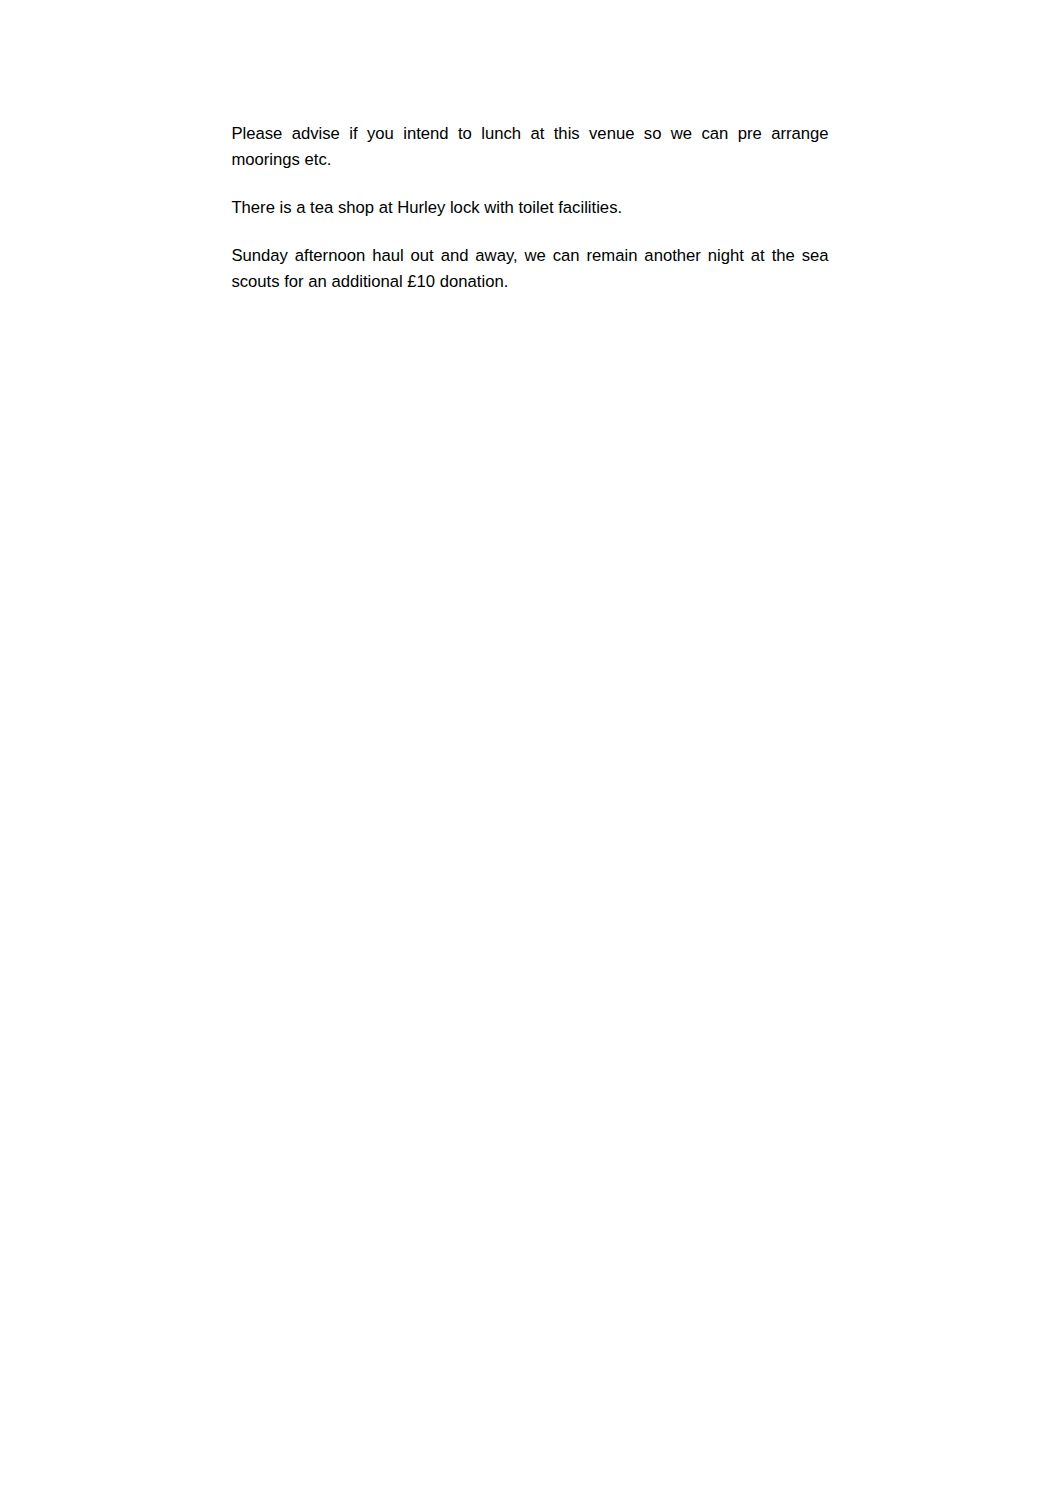Please advise if you intend to lunch at this venue so we can pre arrange moorings etc.
There is a tea shop at Hurley lock with toilet facilities.
Sunday afternoon haul out and away, we can remain another night at the sea scouts for an additional £10 donation.